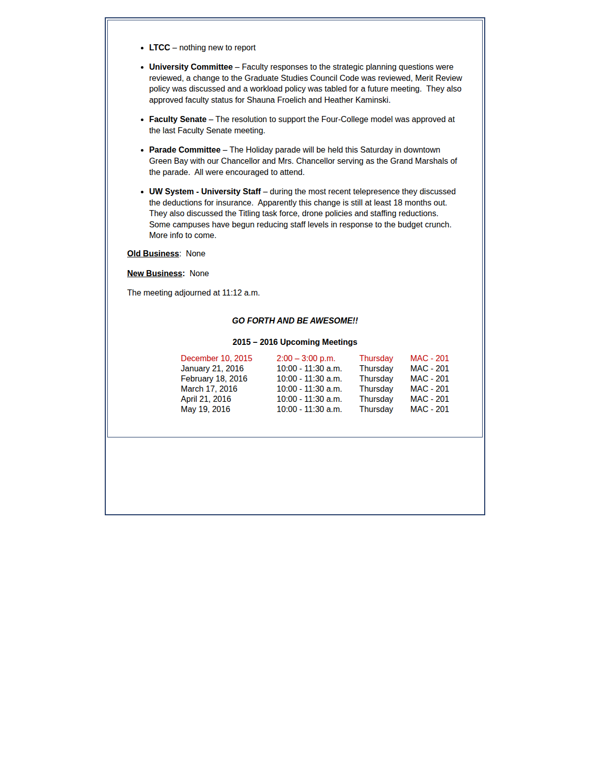LTCC – nothing new to report
University Committee – Faculty responses to the strategic planning questions were reviewed, a change to the Graduate Studies Council Code was reviewed, Merit Review policy was discussed and a workload policy was tabled for a future meeting. They also approved faculty status for Shauna Froelich and Heather Kaminski.
Faculty Senate – The resolution to support the Four-College model was approved at the last Faculty Senate meeting.
Parade Committee – The Holiday parade will be held this Saturday in downtown Green Bay with our Chancellor and Mrs. Chancellor serving as the Grand Marshals of the parade. All were encouraged to attend.
UW System - University Staff – during the most recent telepresence they discussed the deductions for insurance. Apparently this change is still at least 18 months out. They also discussed the Titling task force, drone policies and staffing reductions. Some campuses have begun reducing staff levels in response to the budget crunch. More info to come.
Old Business: None
New Business: None
The meeting adjourned at 11:12 a.m.
GO FORTH AND BE AWESOME!!
2015 – 2016 Upcoming Meetings
| December 10, 2015 | 2:00 – 3:00 p.m. | Thursday | MAC - 201 |
| January 21, 2016 | 10:00 - 11:30 a.m. | Thursday | MAC - 201 |
| February 18, 2016 | 10:00 - 11:30 a.m. | Thursday | MAC - 201 |
| March 17, 2016 | 10:00 - 11:30 a.m. | Thursday | MAC - 201 |
| April 21, 2016 | 10:00 - 11:30 a.m. | Thursday | MAC - 201 |
| May 19, 2016 | 10:00 - 11:30 a.m. | Thursday | MAC - 201 |